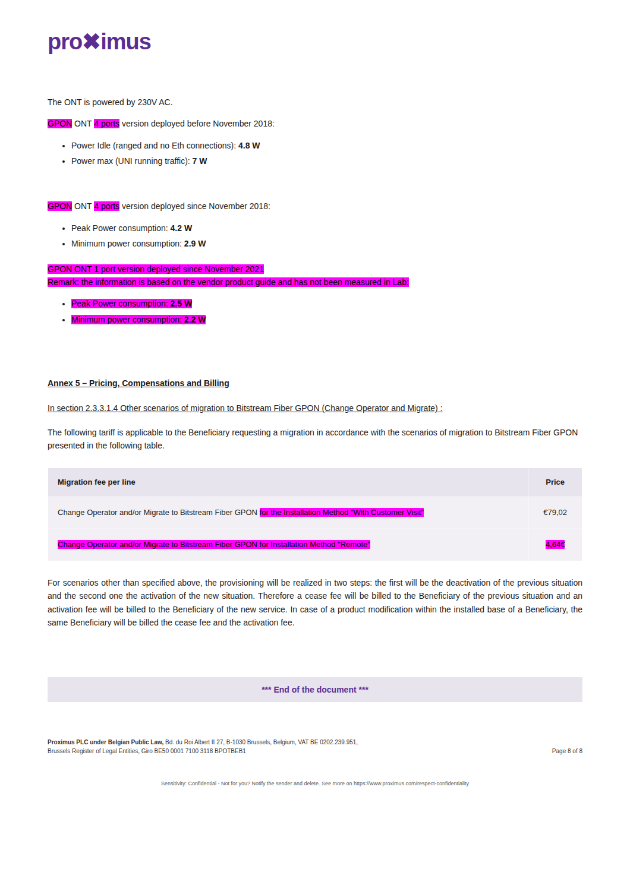pro✖imus
The ONT is powered by 230V AC.
GPON ONT 4 ports version deployed before November 2018:
Power Idle (ranged and no Eth connections): 4.8 W
Power max (UNI running traffic): 7 W
GPON ONT 4 ports version deployed since November 2018:
Peak Power consumption: 4.2 W
Minimum power consumption: 2.9 W
GPON ONT 1 port version deployed since November 2021
Remark: the information is based on the vendor product guide and has not been measured in Lab:
Peak Power consumption: 2.5 W
Minimum power consumption: 2.2 W
Annex 5 – Pricing, Compensations and Billing
In section 2.3.3.1.4 Other scenarios of migration to Bitstream Fiber GPON (Change Operator and Migrate) :
The following tariff is applicable to the Beneficiary requesting a migration in accordance with the scenarios of migration to Bitstream Fiber GPON presented in the following table.
| Migration fee per line | Price |
| --- | --- |
| Change Operator and/or Migrate to Bitstream Fiber GPON for the Installation Method "With Customer Visit" | €79,02 |
| Change Operator and/or Migrate to Bitstream Fiber GPON for Installation Method "Remote" | 4,64€ |
For scenarios other than specified above, the provisioning will be realized in two steps: the first will be the deactivation of the previous situation and the second one the activation of the new situation. Therefore a cease fee will be billed to the Beneficiary of the previous situation and an activation fee will be billed to the Beneficiary of the new service. In case of a product modification within the installed base of a Beneficiary, the same Beneficiary will be billed the cease fee and the activation fee.
*** End of the document ***
Proximus PLC under Belgian Public Law, Bd. du Roi Albert II 27, B-1030 Brussels, Belgium, VAT BE 0202.239.951,
Brussels Register of Legal Entities, Giro BE50 0001 7100 3118 BPOTBEB1 Page 8 of 8
Sensitivity: Confidential - Not for you? Notify the sender and delete. See more on https://www.proximus.com/respect-confidentiality